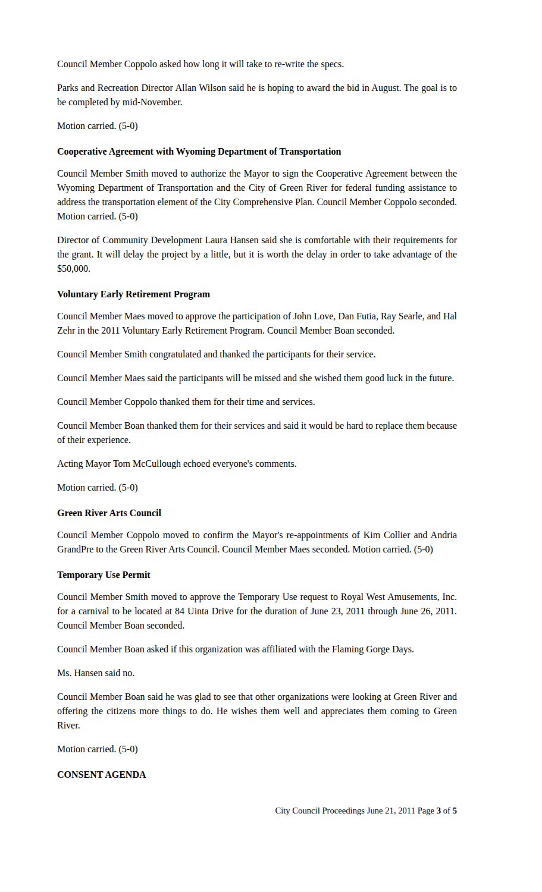Council Member Coppolo asked how long it will take to re-write the specs.
Parks and Recreation Director Allan Wilson said he is hoping to award the bid in August. The goal is to be completed by mid-November.
Motion carried. (5-0)
Cooperative Agreement with Wyoming Department of Transportation
Council Member Smith moved to authorize the Mayor to sign the Cooperative Agreement between the Wyoming Department of Transportation and the City of Green River for federal funding assistance to address the transportation element of the City Comprehensive Plan. Council Member Coppolo seconded. Motion carried. (5-0)
Director of Community Development Laura Hansen said she is comfortable with their requirements for the grant. It will delay the project by a little, but it is worth the delay in order to take advantage of the $50,000.
Voluntary Early Retirement Program
Council Member Maes moved to approve the participation of John Love, Dan Futia, Ray Searle, and Hal Zehr in the 2011 Voluntary Early Retirement Program. Council Member Boan seconded.
Council Member Smith congratulated and thanked the participants for their service.
Council Member Maes said the participants will be missed and she wished them good luck in the future.
Council Member Coppolo thanked them for their time and services.
Council Member Boan thanked them for their services and said it would be hard to replace them because of their experience.
Acting Mayor Tom McCullough echoed everyone's comments.
Motion carried. (5-0)
Green River Arts Council
Council Member Coppolo moved to confirm the Mayor's re-appointments of Kim Collier and Andria GrandPre to the Green River Arts Council. Council Member Maes seconded. Motion carried. (5-0)
Temporary Use Permit
Council Member Smith moved to approve the Temporary Use request to Royal West Amusements, Inc. for a carnival to be located at 84 Uinta Drive for the duration of June 23, 2011 through June 26, 2011. Council Member Boan seconded.
Council Member Boan asked if this organization was affiliated with the Flaming Gorge Days.
Ms. Hansen said no.
Council Member Boan said he was glad to see that other organizations were looking at Green River and offering the citizens more things to do. He wishes them well and appreciates them coming to Green River.
Motion carried. (5-0)
CONSENT AGENDA
City Council Proceedings June 21, 2011 Page 3 of 5